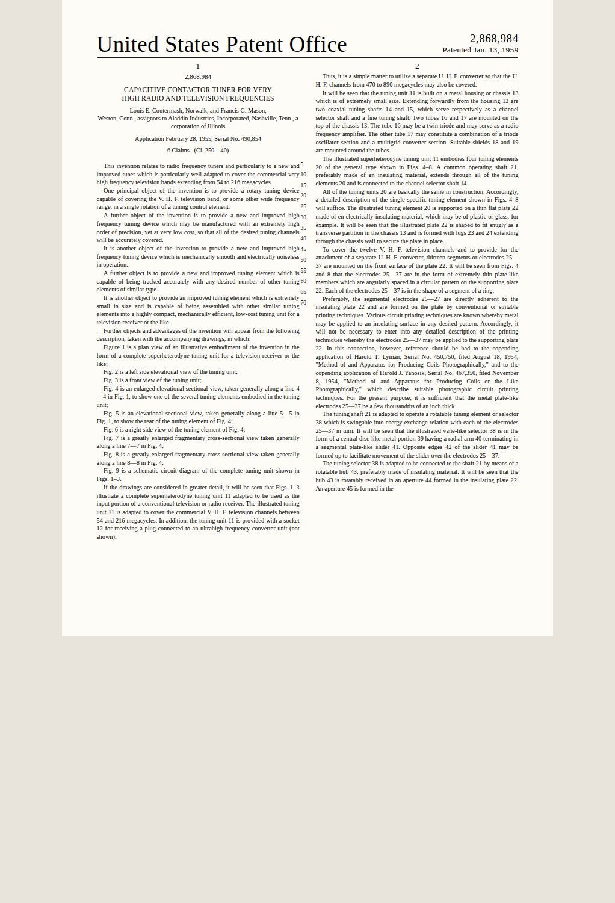United States Patent Office
2,868,984
Patented Jan. 13, 1959
1 2
2,868,984
CAPACITIVE CONTACTOR TUNER FOR VERY
HIGH RADIO AND TELEVISION FREQUENCIES
Louis E. Coutermash, Norwalk, and Francis G. Mason,
Weston, Conn., assignors to Aladdin Industries, Incorporated, Nashville, Tenn., a corporation of Illinois
Application February 28, 1955, Serial No. 490,854
6 Claims. (Cl. 250—40)
5
10
15
20
25
30
35
40
45
50
55
60
65
70
This invention relates to radio frequency tuners and particularly to a new and improved tuner which is particularly well adapted to cover the commercial very high frequency television bands extending from 54 to 216 megacycles.
One principal object of the invention is to provide a rotary tuning device capable of covering the V. H. F. television band, or some other wide frequency range, in a single rotation of a tuning control element.
A further object of the invention is to provide a new and improved high frequency tuning device which may be manufactured with an extremely high order of precision, yet at very low cost, so that all of the desired tuning channels will be accurately covered.
It is another object of the invention to provide a new and improved high frequency tuning device which is mechanically smooth and electrically noiseless in operation.
A further object is to provide a new and improved tuning element which is capable of being tracked accurately with any desired number of other tuning elements of similar type.
It is another object to provide an improved tuning element which is extremely small in size and is capable of being assembled with other similar tuning elements into a highly compact, mechanically efficient, low-cost tuning unit for a television receiver or the like.
Further objects and advantages of the invention will appear from the following description, taken with the accompanying drawings, in which:
Figure 1 is a plan view of an illustrative embodiment of the invention in the form of a complete superheterodyne tuning unit for a television receiver or the like;
Fig. 2 is a left side elevational view of the tuning unit;
Fig. 3 is a front view of the tuning unit;
Fig. 4 is an enlarged elevational sectional view, taken generally along a line 4—4 in Fig. 1, to show one of the several tuning elements embodied in the tuning unit;
Fig. 5 is an elevational sectional view, taken generally along a line 5—5 in Fig. 1, to show the rear of the tuning element of Fig. 4;
Fig. 6 is a right side view of the tuning element of Fig. 4;
Fig. 7 is a greatly enlarged fragmentary cross-sectional view taken generally along a line 7—7 in Fig. 4;
Fig. 8 is a greatly enlarged fragmentary cross-sectional view taken generally along a line 8—8 in Fig. 4;
Fig. 9 is a schematic circuit diagram of the complete tuning unit shown in Figs. 1–3.
If the drawings are considered in greater detail, it will be seen that Figs. 1–3 illustrate a complete superheterodyne tuning unit 11 adapted to be used as the input portion of a conventional television or radio receiver. The illustrated tuning unit 11 is adapted to cover the commercial V. H. F. television channels between 54 and 216 megacycles. In addition, the tuning unit 11 is provided with a socket 12 for receiving a plug connected to an ultrahigh frequency converter unit (not shown).
Thus, it is a simple matter to utilize a separate U. H. F. converter so that the U. H. F. channels from 470 to 890 megacycles may also be covered.
It will be seen that the tuning unit 11 is built on a metal housing or chassis 13 which is of extremely small size. Extending forwardly from the housing 13 are two coaxial tuning shafts 14 and 15, which serve respectively as a channel selector shaft and a fine tuning shaft. Two tubes 16 and 17 are mounted on the top of the chassis 13. The tube 16 may be a twin triode and may serve as a radio frequency amplifier. The other tube 17 may constitute a combination of a triode oscillator section and a multigrid converter section. Suitable shields 18 and 19 are mounted around the tubes.
The illustrated superheterodyne tuning unit 11 embodies four tuning elements 20 of the general type shown in Figs. 4–8. A common operating shaft 21, preferably made of an insulating material, extends through all of the tuning elements 20 and is connected to the channel selector shaft 14.
All of the tuning units 20 are basically the same in construction. Accordingly, a detailed description of the single specific tuning element shown in Figs. 4–8 will suffice. The illustrated tuning element 20 is supported on a thin flat plate 22 made of en electrically insulating material, which may be of plastic or glass, for example. It will be seen that the illustrated plate 22 is shaped to fit snugly as a transverse partition in the chassis 13 and is formed with lugs 23 and 24 extending through the chassis wall to secure the plate in place.
To cover the twelve V. H. F. television channels and to provide for the attachment of a separate U. H. F. converter, thirteen segments or electrodes 25—37 are mounted on the front surface of the plate 22. It will be seen from Figs. 4 and 8 that the electrodes 25—37 are in the form of extremely thin plate-like members which are angularly spaced in a circular pattern on the supporting plate 22. Each of the electrodes 25—37 is in the shape of a segment of a ring.
Preferably, the segmental electrodes 25—27 are directly adherent to the insulating plate 22 and are formed on the plate by conventional or suitable printing techniques. Various circuit printing techniques are known whereby metal may be applied to an insulating surface in any desired pattern. Accordingly, it will not be necessary to enter into any detailed description of the printing techniques whereby the electrodes 25—37 may be applied to the supporting plate 22. In this connection, however, reference should be had to the copending application of Harold T. Lyman, Serial No. 450,750, filed August 18, 1954, "Method of and Apparatus for Producing Coils Photographically," and to the copending application of Harold J. Yanosik, Serial No. 467,350, filed November 8, 1954, "Method of and Apparatus for Producing Coils or the Like Photographically," which describe suitable photographic circuit printing techniques. For the present purpose, it is sufficient that the metal plate-like electrodes 25—37 be a few thousandths of an inch thick.
The tuning shaft 21 is adapted to operate a rotatable tuning element or selector 38 which is swingable into energy exchange relation with each of the electrodes 25—37 in turn. It will be seen that the illustrated vane-like selector 38 is in the form of a central disc-like metal portion 39 having a radial arm 40 terminating in a segmental plate-like slider 41. Opposite edges 42 of the slider 41 may be formed up to facilitate movement of the slider over the electrodes 25—37.
The tuning selector 38 is adapted to be connected to the shaft 21 by means of a rotatable hub 43, preferably made of insulating material. It will be seen that the hub 43 is rotatably received in an aperture 44 formed in the insulating plate 22. An aperture 45 is formed in the